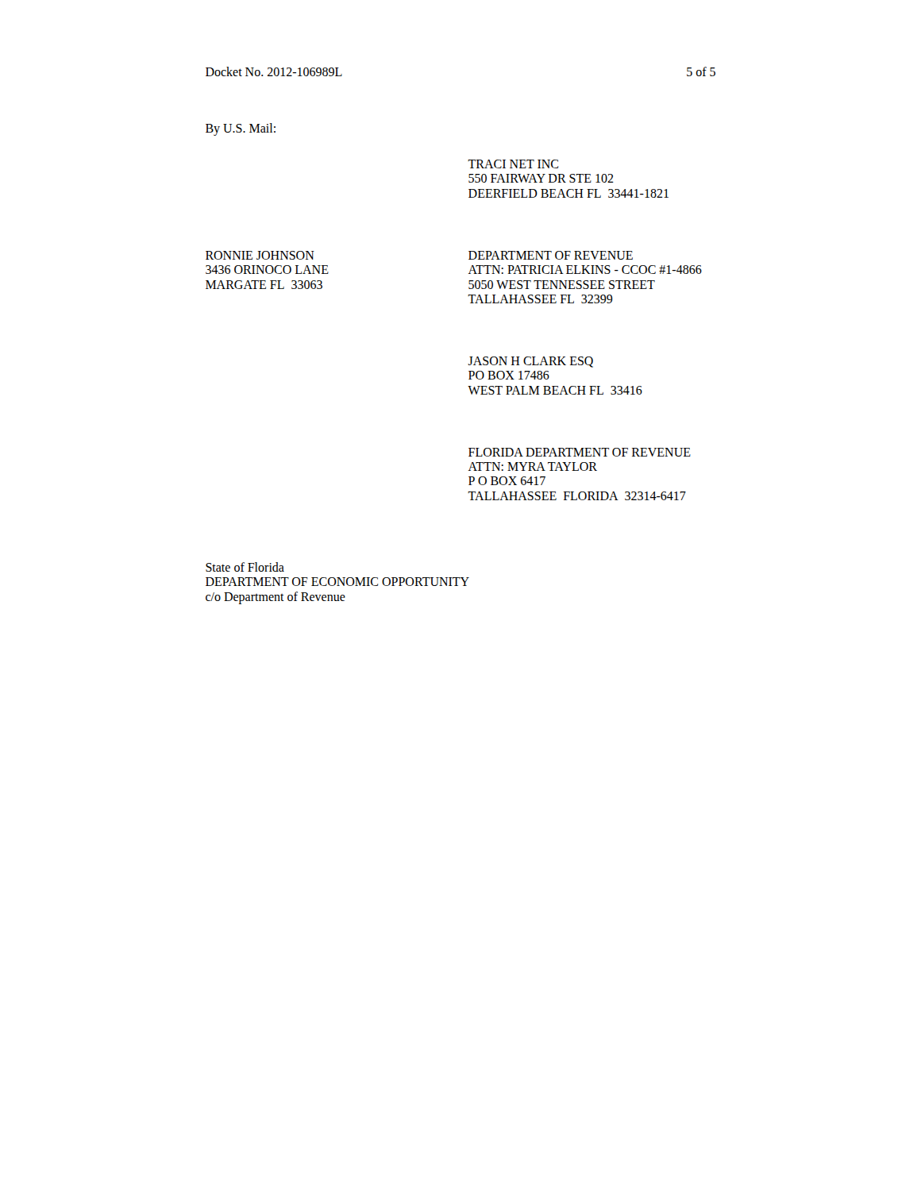Docket No. 2012-106989L
5 of 5
By U.S. Mail:
TRACI NET INC
550 FAIRWAY DR STE 102
DEERFIELD BEACH FL 33441-1821
RONNIE JOHNSON
3436 ORINOCO LANE
MARGATE FL 33063
DEPARTMENT OF REVENUE
ATTN: PATRICIA ELKINS - CCOC #1-4866
5050 WEST TENNESSEE STREET
TALLAHASSEE FL 32399
JASON H CLARK ESQ
PO BOX 17486
WEST PALM BEACH FL 33416
FLORIDA DEPARTMENT OF REVENUE
ATTN: MYRA TAYLOR
P O BOX 6417
TALLAHASSEE FLORIDA 32314-6417
State of Florida
DEPARTMENT OF ECONOMIC OPPORTUNITY
c/o Department of Revenue